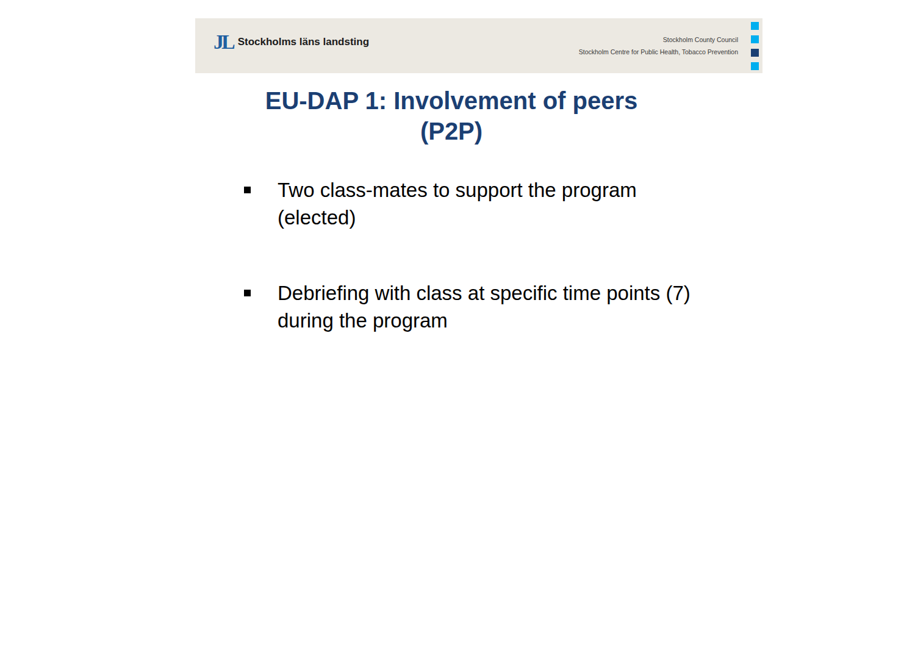JL Stockholms läns landsting
Stockholm County Council
Stockholm Centre for Public Health, Tobacco Prevention
EU-DAP 1: Involvement of peers (P2P)
Two class-mates to support the program (elected)
Debriefing with class at specific time points (7) during the program